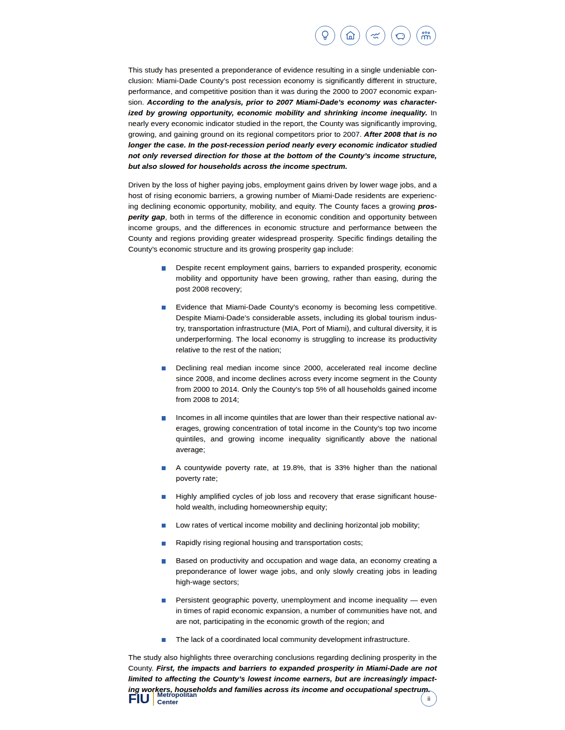This study has presented a preponderance of evidence resulting in a single undeniable conclusion: Miami-Dade County’s post recession economy is significantly different in structure, performance, and competitive position than it was during the 2000 to 2007 economic expansion. According to the analysis, prior to 2007 Miami-Dade’s economy was characterized by growing opportunity, economic mobility and shrinking income inequality. In nearly every economic indicator studied in the report, the County was significantly improving, growing, and gaining ground on its regional competitors prior to 2007. After 2008 that is no longer the case. In the post-recession period nearly every economic indicator studied not only reversed direction for those at the bottom of the County’s income structure, but also slowed for households across the income spectrum.
Driven by the loss of higher paying jobs, employment gains driven by lower wage jobs, and a host of rising economic barriers, a growing number of Miami-Dade residents are experiencing declining economic opportunity, mobility, and equity. The County faces a growing prosperity gap, both in terms of the difference in economic condition and opportunity between income groups, and the differences in economic structure and performance between the County and regions providing greater widespread prosperity. Specific findings detailing the County’s economic structure and its growing prosperity gap include:
Despite recent employment gains, barriers to expanded prosperity, economic mobility and opportunity have been growing, rather than easing, during the post 2008 recovery;
Evidence that Miami-Dade County’s economy is becoming less competitive. Despite Miami-Dade’s considerable assets, including its global tourism industry, transportation infrastructure (MIA, Port of Miami), and cultural diversity, it is underperforming. The local economy is struggling to increase its productivity relative to the rest of the nation;
Declining real median income since 2000, accelerated real income decline since 2008, and income declines across every income segment in the County from 2000 to 2014. Only the County’s top 5% of all households gained income from 2008 to 2014;
Incomes in all income quintiles that are lower than their respective national averages, growing concentration of total income in the County’s top two income quintiles, and growing income inequality significantly above the national average;
A countywide poverty rate, at 19.8%, that is 33% higher than the national poverty rate;
Highly amplified cycles of job loss and recovery that erase significant household wealth, including homeownership equity;
Low rates of vertical income mobility and declining horizontal job mobility;
Rapidly rising regional housing and transportation costs;
Based on productivity and occupation and wage data, an economy creating a preponderance of lower wage jobs, and only slowly creating jobs in leading high-wage sectors;
Persistent geographic poverty, unemployment and income inequality — even in times of rapid economic expansion, a number of communities have not, and are not, participating in the economic growth of the region; and
The lack of a coordinated local community development infrastructure.
The study also highlights three overarching conclusions regarding declining prosperity in the County. First, the impacts and barriers to expanded prosperity in Miami-Dade are not limited to affecting the County’s lowest income earners, but are increasingly impacting workers, households and families across its income and occupational spectrum.
FIU Metropolitan
Center
ii